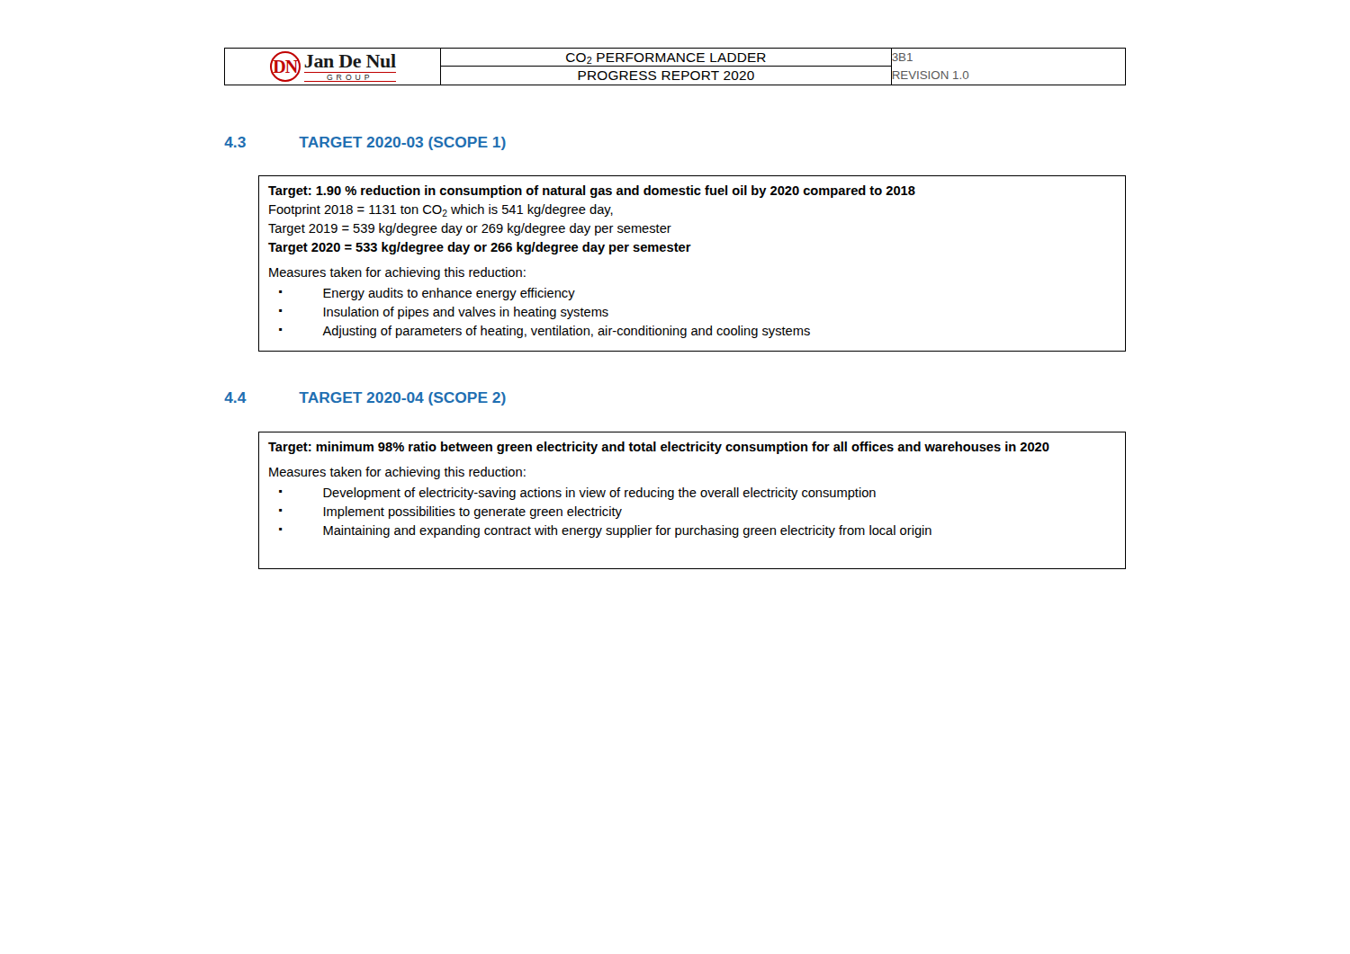| DN Jan De Nul GROUP | CO 2 PERFORMANCE LADDER | 3B1 REVISION 1.0 |
| PROGRESS REPORT 2020 |
4.3 TARGET 2020-03 (SCOPE 1)
Target: 1.90 % reduction in consumption of natural gas and domestic fuel oil by 2020 compared to 2018
Footprint 2018 = 1131 ton CO2 which is 541 kg/degree day,
Target 2019 = 539 kg/degree day or 269 kg/degree day per semester
Target 2020 = 533 kg/degree day or 266 kg/degree day per semester
Measures taken for achieving this reduction:
Energy audits to enhance energy efficiency
Insulation of pipes and valves in heating systems
Adjusting of parameters of heating, ventilation, air-conditioning and cooling systems
4.4 TARGET 2020-04 (SCOPE 2)
Target: minimum 98% ratio between green electricity and total electricity consumption for all offices and warehouses in 2020
Measures taken for achieving this reduction:
Development of electricity-saving actions in view of reducing the overall electricity consumption
Implement possibilities to generate green electricity
Maintaining and expanding contract with energy supplier for purchasing green electricity from local origin